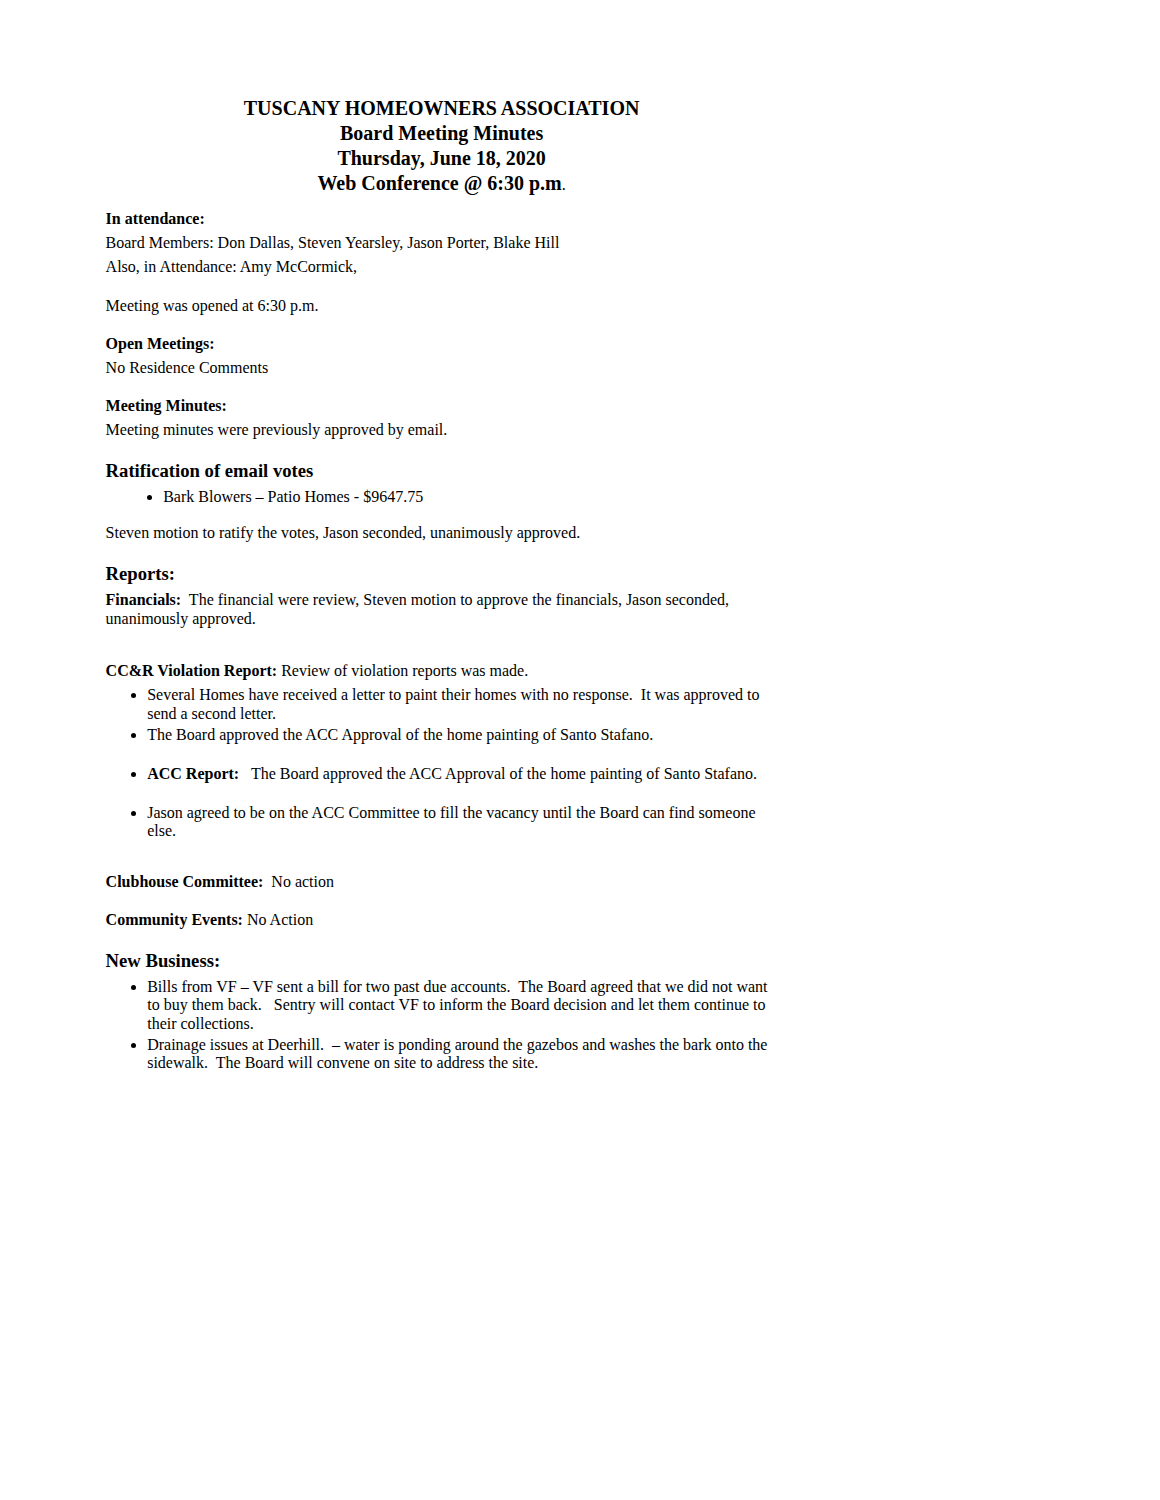TUSCANY HOMEOWNERS ASSOCIATION Board Meeting Minutes Thursday, June 18, 2020 Web Conference @ 6:30 p.m.
In attendance:
Board Members: Don Dallas, Steven Yearsley, Jason Porter, Blake Hill
Also, in Attendance: Amy McCormick,
Meeting was opened at 6:30 p.m.
Open Meetings:
No Residence Comments
Meeting Minutes:
Meeting minutes were previously approved by email.
Ratification of email votes
Bark Blowers – Patio Homes - $9647.75
Steven motion to ratify the votes, Jason seconded, unanimously approved.
Reports:
Financials: The financial were review, Steven motion to approve the financials, Jason seconded, unanimously approved.
CC&R Violation Report: Review of violation reports was made.
Several Homes have received a letter to paint their homes with no response. It was approved to send a second letter.
The Board approved the ACC Approval of the home painting of Santo Stafano.
ACC Report: The Board approved the ACC Approval of the home painting of Santo Stafano.
Jason agreed to be on the ACC Committee to fill the vacancy until the Board can find someone else.
Clubhouse Committee: No action
Community Events: No Action
New Business:
Bills from VF – VF sent a bill for two past due accounts. The Board agreed that we did not want to buy them back. Sentry will contact VF to inform the Board decision and let them continue to their collections.
Drainage issues at Deerhill. – water is ponding around the gazebos and washes the bark onto the sidewalk. The Board will convene on site to address the site.